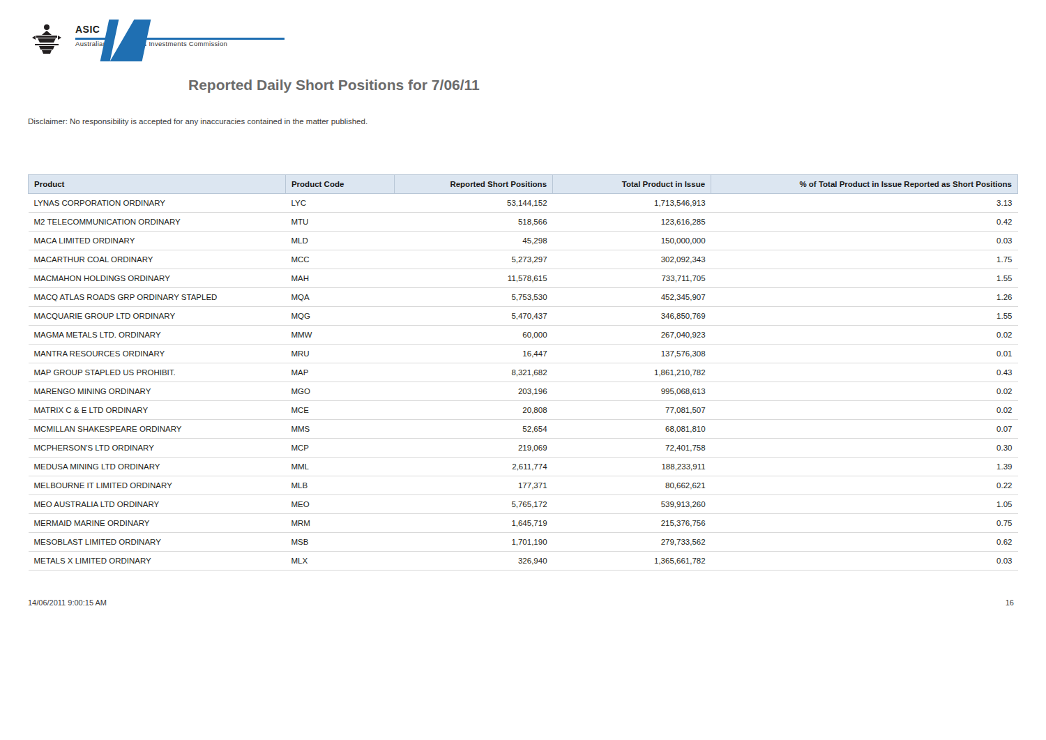ASIC
Australian Securities & Investments Commission
Reported Daily Short Positions for 7/06/11
Disclaimer: No responsibility is accepted for any inaccuracies contained in the matter published.
| Product | Product Code | Reported Short Positions | Total Product in Issue | % of Total Product in Issue Reported as Short Positions |
| --- | --- | --- | --- | --- |
| LYNAS CORPORATION ORDINARY | LYC | 53,144,152 | 1,713,546,913 | 3.13 |
| M2 TELECOMMUNICATION ORDINARY | MTU | 518,566 | 123,616,285 | 0.42 |
| MACA LIMITED ORDINARY | MLD | 45,298 | 150,000,000 | 0.03 |
| MACARTHUR COAL ORDINARY | MCC | 5,273,297 | 302,092,343 | 1.75 |
| MACMAHON HOLDINGS ORDINARY | MAH | 11,578,615 | 733,711,705 | 1.55 |
| MACQ ATLAS ROADS GRP ORDINARY STAPLED | MQA | 5,753,530 | 452,345,907 | 1.26 |
| MACQUARIE GROUP LTD ORDINARY | MQG | 5,470,437 | 346,850,769 | 1.55 |
| MAGMA METALS LTD. ORDINARY | MMW | 60,000 | 267,040,923 | 0.02 |
| MANTRA RESOURCES ORDINARY | MRU | 16,447 | 137,576,308 | 0.01 |
| MAP GROUP STAPLED US PROHIBIT. | MAP | 8,321,682 | 1,861,210,782 | 0.43 |
| MARENGO MINING ORDINARY | MGO | 203,196 | 995,068,613 | 0.02 |
| MATRIX C & E LTD ORDINARY | MCE | 20,808 | 77,081,507 | 0.02 |
| MCMILLAN SHAKESPEARE ORDINARY | MMS | 52,654 | 68,081,810 | 0.07 |
| MCPHERSON'S LTD ORDINARY | MCP | 219,069 | 72,401,758 | 0.30 |
| MEDUSA MINING LTD ORDINARY | MML | 2,611,774 | 188,233,911 | 1.39 |
| MELBOURNE IT LIMITED ORDINARY | MLB | 177,371 | 80,662,621 | 0.22 |
| MEO AUSTRALIA LTD ORDINARY | MEO | 5,765,172 | 539,913,260 | 1.05 |
| MERMAID MARINE ORDINARY | MRM | 1,645,719 | 215,376,756 | 0.75 |
| MESOBLAST LIMITED ORDINARY | MSB | 1,701,190 | 279,733,562 | 0.62 |
| METALS X LIMITED ORDINARY | MLX | 326,940 | 1,365,661,782 | 0.03 |
14/06/2011 9:00:15 AM
16